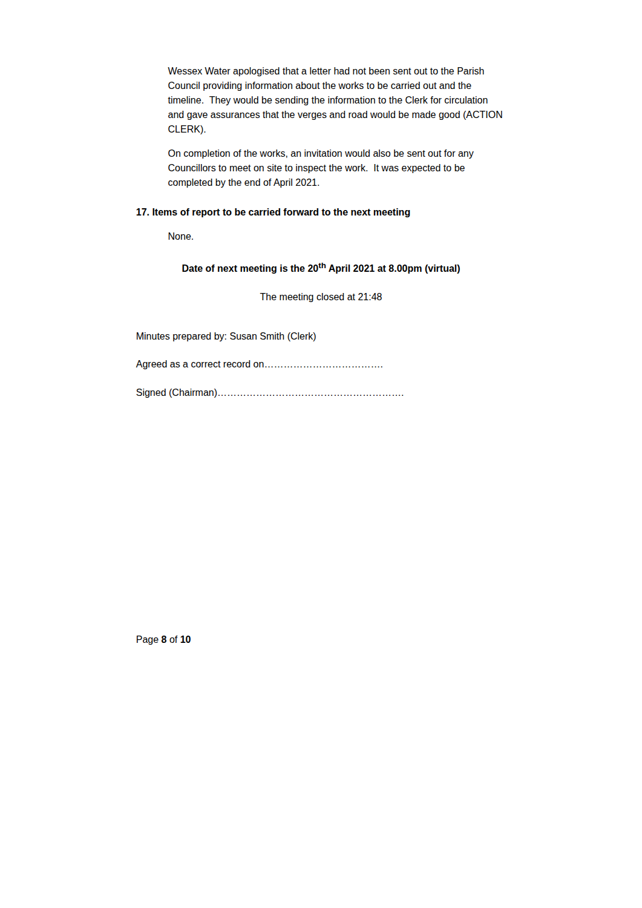Wessex Water apologised that a letter had not been sent out to the Parish Council providing information about the works to be carried out and the timeline. They would be sending the information to the Clerk for circulation and gave assurances that the verges and road would be made good (ACTION CLERK).
On completion of the works, an invitation would also be sent out for any Councillors to meet on site to inspect the work. It was expected to be completed by the end of April 2021.
17. Items of report to be carried forward to the next meeting
None.
Date of next meeting is the 20th April 2021 at 8.00pm (virtual)
The meeting closed at 21:48
Minutes prepared by: Susan Smith (Clerk)
Agreed as a correct record on……………………………….
Signed (Chairman)………………………………………………….
Page 8 of 10